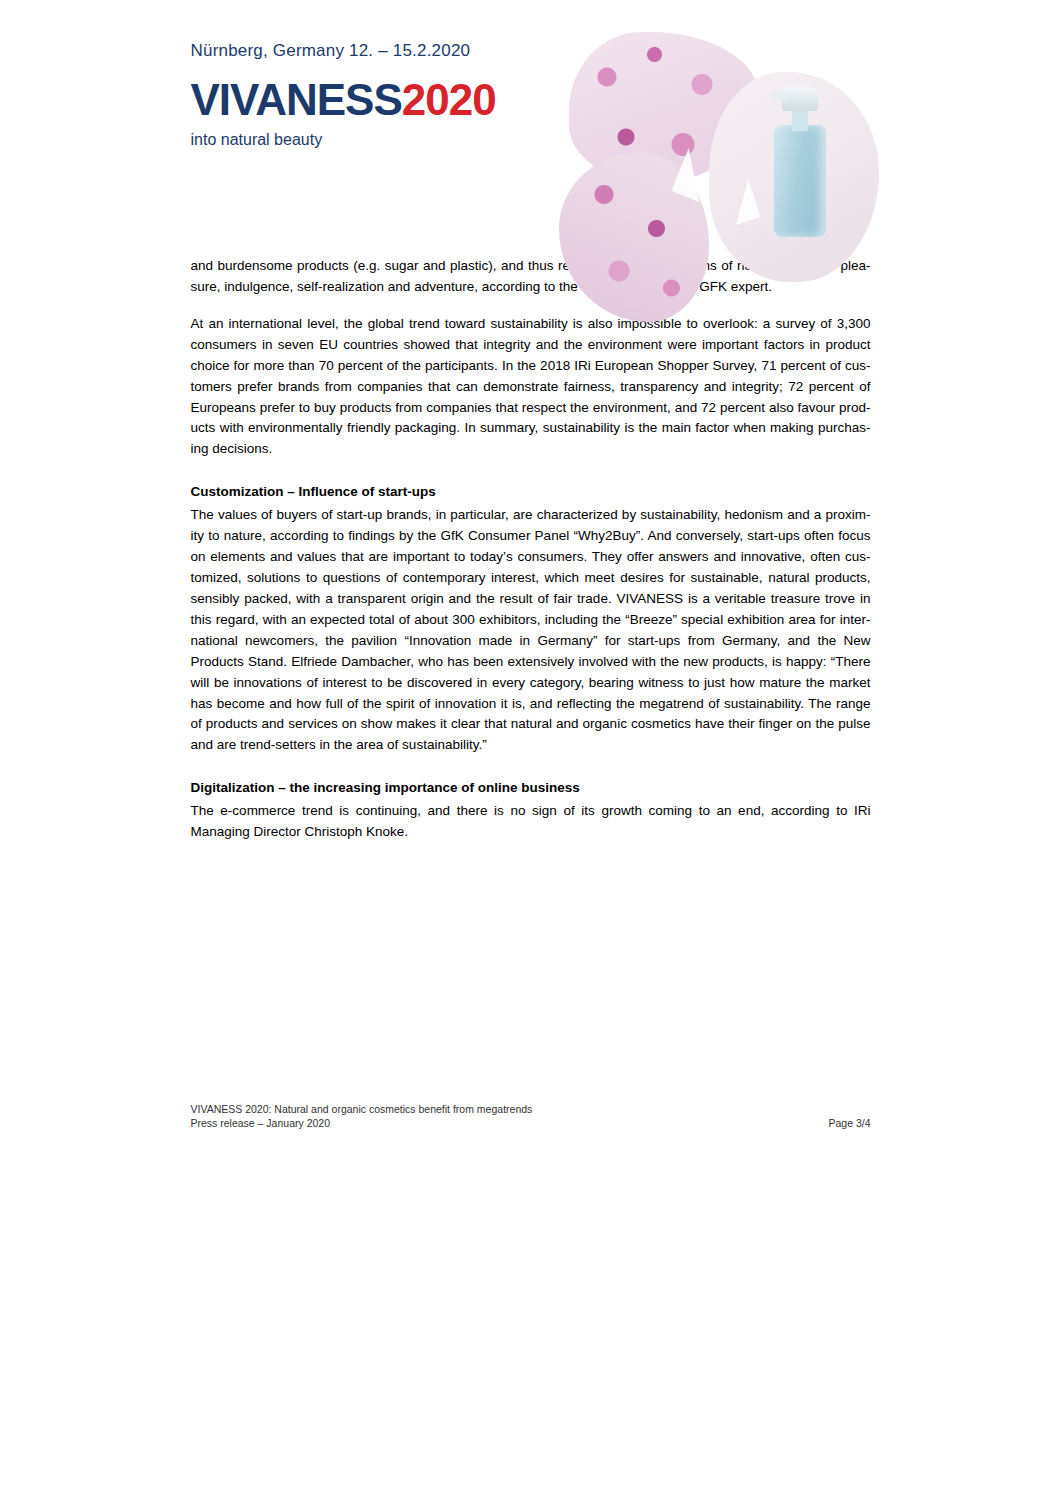Nürnberg, Germany 12. – 15.2.2020
VIVANESS 2020
into natural beauty
and burdensome products (e.g. sugar and plastic), and thus represents a gain in terms of new freedom for pleasure, indulgence, self-realization and adventure, according to the observations of the GFK expert.
At an international level, the global trend toward sustainability is also impossible to overlook: a survey of 3,300 consumers in seven EU countries showed that integrity and the environment were important factors in product choice for more than 70 percent of the participants. In the 2018 IRi European Shopper Survey, 71 percent of customers prefer brands from companies that can demonstrate fairness, transparency and integrity; 72 percent of Europeans prefer to buy products from companies that respect the environment, and 72 percent also favour products with environmentally friendly packaging. In summary, sustainability is the main factor when making purchasing decisions.
Customization – Influence of start-ups
The values of buyers of start-up brands, in particular, are characterized by sustainability, hedonism and a proximity to nature, according to findings by the GfK Consumer Panel “Why2Buy”. And conversely, start-ups often focus on elements and values that are important to today’s consumers. They offer answers and innovative, often customized, solutions to questions of contemporary interest, which meet desires for sustainable, natural products, sensibly packed, with a transparent origin and the result of fair trade. VIVANESS is a veritable treasure trove in this regard, with an expected total of about 300 exhibitors, including the “Breeze” special exhibition area for international newcomers, the pavilion “Innovation made in Germany” for start-ups from Germany, and the New Products Stand. Elfriede Dambacher, who has been extensively involved with the new products, is happy: “There will be innovations of interest to be discovered in every category, bearing witness to just how mature the market has become and how full of the spirit of innovation it is, and reflecting the megatrend of sustainability. The range of products and services on show makes it clear that natural and organic cosmetics have their finger on the pulse and are trend-setters in the area of sustainability.”
Digitalization – the increasing importance of online business
The e-commerce trend is continuing, and there is no sign of its growth coming to an end, according to IRi Managing Director Christoph Knoke.
VIVANESS 2020: Natural and organic cosmetics benefit from megatrends
Press release – January 2020
Page 3/4